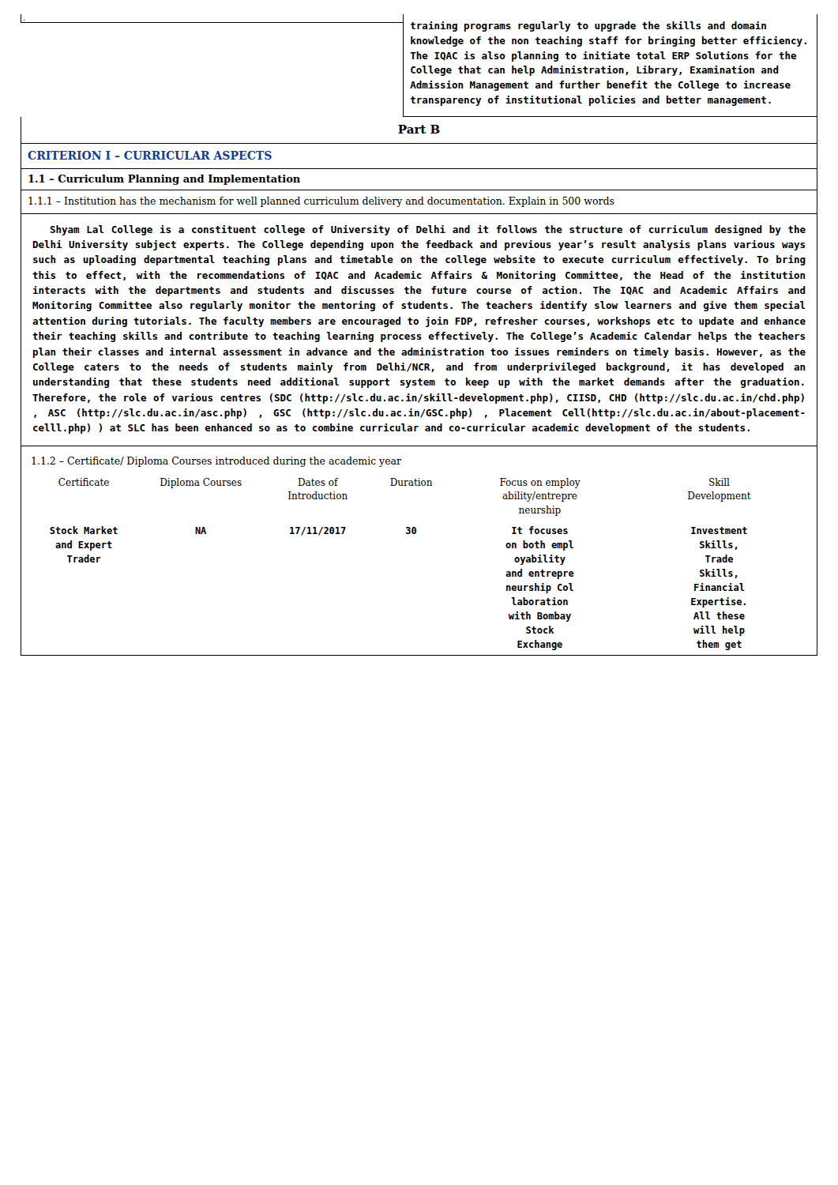| . | training programs regularly to upgrade the skills and domain knowledge of the non teaching staff for bringing better efficiency. The IQAC is also planning to initiate total ERP Solutions for the College that can help Administration, Library, Examination and Admission Management and further benefit the College to increase transparency of institutional policies and better management. |
Part B
CRITERION I – CURRICULAR ASPECTS
1.1 – Curriculum Planning and Implementation
1.1.1 – Institution has the mechanism for well planned curriculum delivery and documentation. Explain in 500 words
Shyam Lal College is a constituent college of University of Delhi and it follows the structure of curriculum designed by the Delhi University subject experts. The College depending upon the feedback and previous year’s result analysis plans various ways such as uploading departmental teaching plans and timetable on the college website to execute curriculum effectively. To bring this to effect, with the recommendations of IQAC and Academic Affairs & Monitoring Committee, the Head of the institution interacts with the departments and students and discusses the future course of action. The IQAC and Academic Affairs and Monitoring Committee also regularly monitor the mentoring of students. The teachers identify slow learners and give them special attention during tutorials. The faculty members are encouraged to join FDP, refresher courses, workshops etc to update and enhance their teaching skills and contribute to teaching learning process effectively. The College’s Academic Calendar helps the teachers plan their classes and internal assessment in advance and the administration too issues reminders on timely basis. However, as the College caters to the needs of students mainly from Delhi/NCR, and from underprivileged background, it has developed an understanding that these students need additional support system to keep up with the market demands after the graduation. Therefore, the role of various centres (SDC (http://slc.du.ac.in/skill-development.php), CIISD, CHD (http://slc.du.ac.in/chd.php) , ASC (http://slc.du.ac.in/asc.php) , GSC (http://slc.du.ac.in/GSC.php) , Placement Cell(http://slc.du.ac.in/about-placement-celll.php) ) at SLC has been enhanced so as to combine curricular and co-curricular academic development of the students.
1.1.2 – Certificate/ Diploma Courses introduced during the academic year
| Certificate | Diploma Courses | Dates of Introduction | Duration | Focus on employ ability/entrepre neurship | Skill Development |
| --- | --- | --- | --- | --- | --- |
| Stock Market and Expert Trader | NA | 17/11/2017 | 30 | It focuses on both empl oyability and entrepre neurship Col laboration with Bombay Stock Exchange | Investment Skills, Trade Skills, Financial Expertise. All these will help them get |